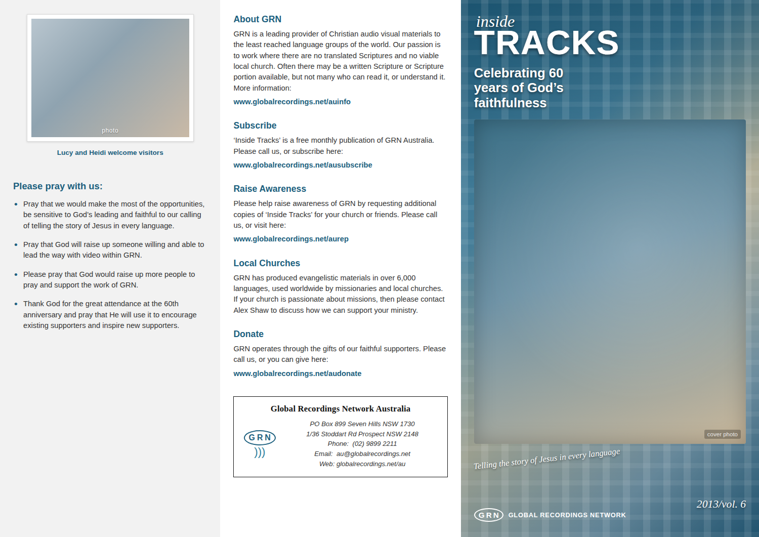photo
Lucy and Heidi welcome visitors
Please pray with us:
Pray that we would make the most of the opportunities, be sensitive to God’s leading and faithful to our calling of telling the story of Jesus in every language.
Pray that God will raise up someone willing and able to lead the way with video within GRN.
Please pray that God would raise up more people to pray and support the work of GRN.
Thank God for the great attendance at the 60th anniversary and pray that He will use it to encourage existing supporters and inspire new supporters.
About GRN
GRN is a leading provider of Christian audio visual materials to the least reached language groups of the world. Our passion is to work where there are no translated Scriptures and no viable local church. Often there may be a written Scripture or Scripture portion available, but not many who can read it, or understand it. More information:
www.globalrecordings.net/auinfo
Subscribe
‘Inside Tracks’ is a free monthly publication of GRN Australia. Please call us, or subscribe here:
www.globalrecordings.net/ausubscribe
Raise Awareness
Please help raise awareness of GRN by requesting additional copies of ‘Inside Tracks’ for your church or friends. Please call us, or visit here:
www.globalrecordings.net/aurep
Local Churches
GRN has produced evangelistic materials in over 6,000 languages, used worldwide by missionaries and local churches. If your church is passionate about missions, then please contact Alex Shaw to discuss how we can support your ministry.
Donate
GRN operates through the gifts of our faithful supporters. Please call us, or you can give here:
www.globalrecordings.net/audonate
Global Recordings Network Australia
G R N
)))
PO Box 899 Seven Hills NSW 1730
1/36 Stoddart Rd Prospect NSW 2148
Phone: (02) 9899 2211
Email: au@globalrecordings.net
Web: globalrecordings.net/au
inside
TRACKS
Celebrating 60
years of God’s
faithfulness
cover photo
Telling the story of Jesus in every language
G R N Global Recordings Network
2013/vol. 6